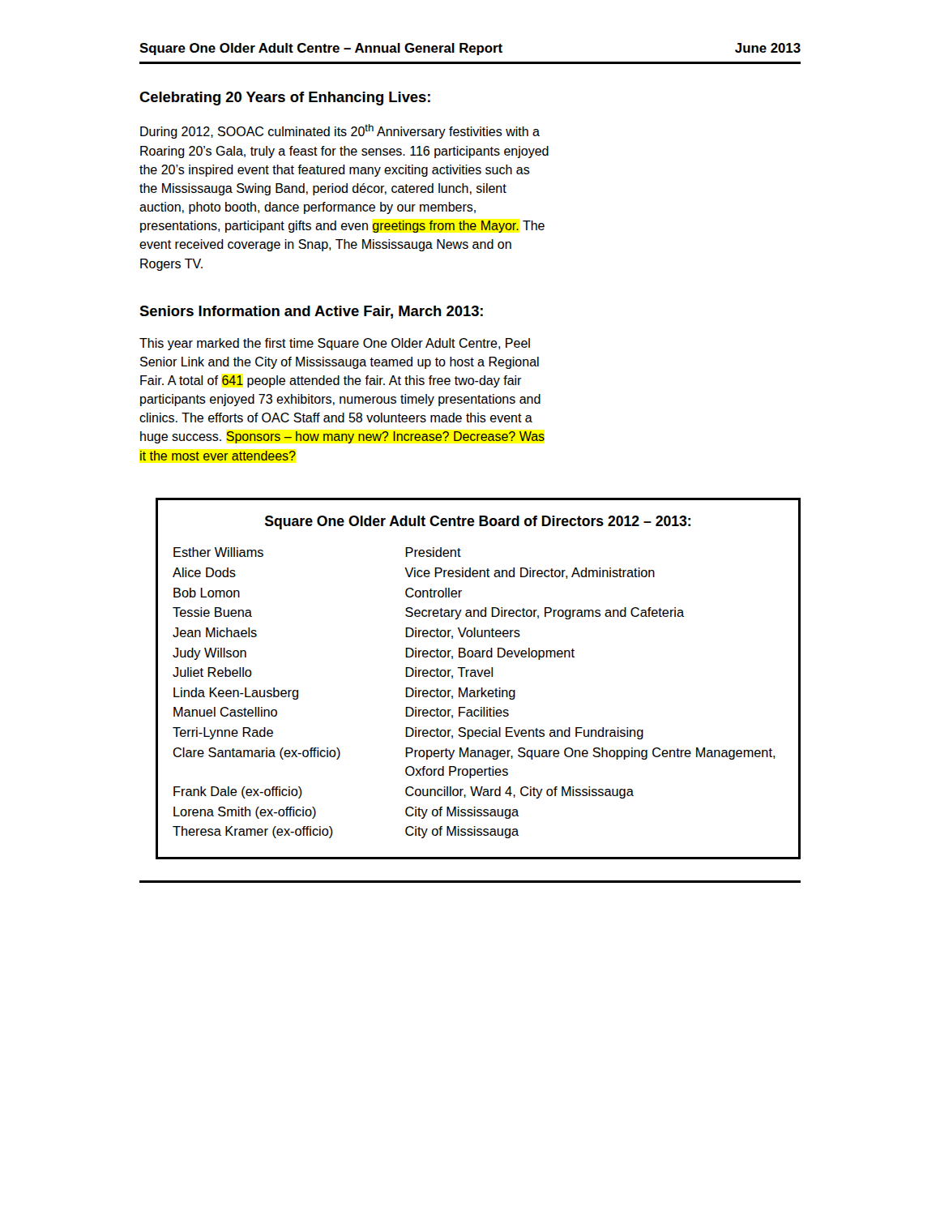Square One Older Adult Centre – Annual General Report
June 2013
Celebrating 20 Years of Enhancing Lives:
During 2012, SOOAC culminated its 20th Anniversary festivities with a Roaring 20’s Gala, truly a feast for the senses. 116 participants enjoyed the 20’s inspired event that featured many exciting activities such as the Mississauga Swing Band, period décor, catered lunch, silent auction, photo booth, dance performance by our members, presentations, participant gifts and even greetings from the Mayor. The event received coverage in Snap, The Mississauga News and on Rogers TV.
Seniors Information and Active Fair, March 2013:
This year marked the first time Square One Older Adult Centre, Peel Senior Link and the City of Mississauga teamed up to host a Regional Fair. A total of 641 people attended the fair. At this free two-day fair participants enjoyed 73 exhibitors, numerous timely presentations and clinics. The efforts of OAC Staff and 58 volunteers made this event a huge success. Sponsors – how many new? Increase? Decrease? Was it the most ever attendees?
Square One Older Adult Centre Board of Directors 2012 – 2013:
| Esther Williams | President |
| Alice Dods | Vice President and Director, Administration |
| Bob Lomon | Controller |
| Tessie Buena | Secretary and Director, Programs and Cafeteria |
| Jean Michaels | Director, Volunteers |
| Judy Willson | Director, Board Development |
| Juliet Rebello | Director, Travel |
| Linda Keen-Lausberg | Director, Marketing |
| Manuel Castellino | Director, Facilities |
| Terri-Lynne Rade | Director, Special Events and Fundraising |
| Clare Santamaria (ex-officio) | Property Manager, Square One Shopping Centre Management, Oxford Properties |
| Frank Dale (ex-officio) | Councillor, Ward 4, City of Mississauga |
| Lorena Smith (ex-officio) | City of Mississauga |
| Theresa Kramer (ex-officio) | City of Mississauga |